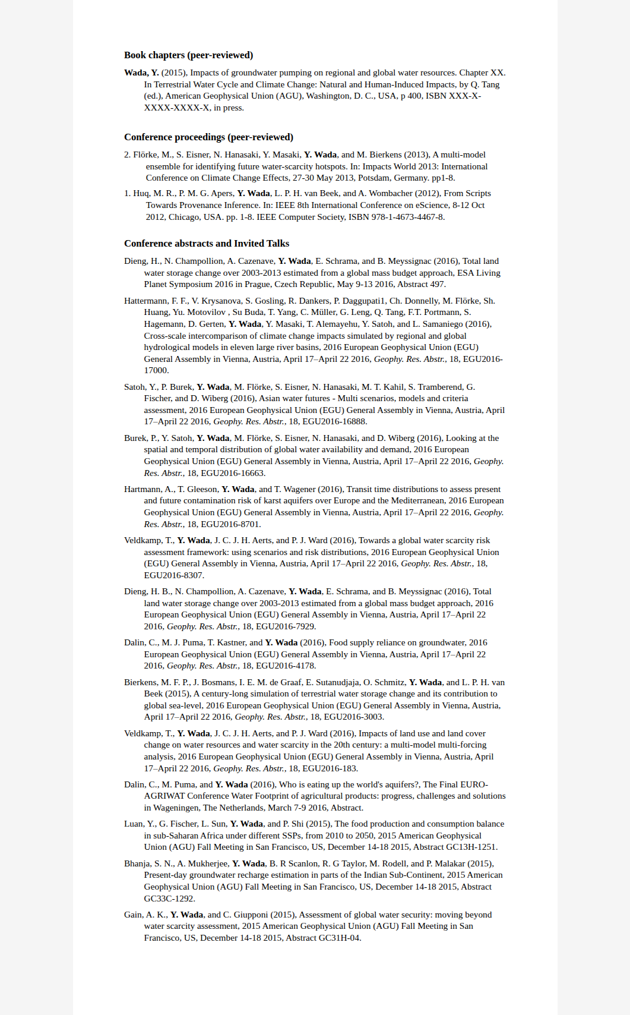Book chapters (peer-reviewed)
Wada, Y. (2015), Impacts of groundwater pumping on regional and global water resources. Chapter XX. In Terrestrial Water Cycle and Climate Change: Natural and Human-Induced Impacts, by Q. Tang (ed.), American Geophysical Union (AGU), Washington, D. C., USA, p 400, ISBN XXX-X-XXXX-XXXX-X, in press.
Conference proceedings (peer-reviewed)
2. Flörke, M., S. Eisner, N. Hanasaki, Y. Masaki, Y. Wada, and M. Bierkens (2013), A multi-model ensemble for identifying future water-scarcity hotspots. In: Impacts World 2013: International Conference on Climate Change Effects, 27-30 May 2013, Potsdam, Germany. pp1-8.
1. Huq, M. R., P. M. G. Apers, Y. Wada, L. P. H. van Beek, and A. Wombacher (2012), From Scripts Towards Provenance Inference. In: IEEE 8th International Conference on eScience, 8-12 Oct 2012, Chicago, USA. pp. 1-8. IEEE Computer Society, ISBN 978-1-4673-4467-8.
Conference abstracts and Invited Talks
Dieng, H., N. Champollion, A. Cazenave, Y. Wada, E. Schrama, and B. Meyssignac (2016), Total land water storage change over 2003-2013 estimated from a global mass budget approach, ESA Living Planet Symposium 2016 in Prague, Czech Republic, May 9-13 2016, Abstract 497.
Hattermann, F. F., V. Krysanova, S. Gosling, R. Dankers, P. Daggupati1, Ch. Donnelly, M. Flörke, Sh. Huang, Yu. Motovilov , Su Buda, T. Yang, C. Müller, G. Leng, Q. Tang, F.T. Portmann, S. Hagemann, D. Gerten, Y. Wada, Y. Masaki, T. Alemayehu, Y. Satoh, and L. Samaniego (2016), Cross-scale intercomparison of climate change impacts simulated by regional and global hydrological models in eleven large river basins, 2016 European Geophysical Union (EGU) General Assembly in Vienna, Austria, April 17–April 22 2016, Geophy. Res. Abstr., 18, EGU2016-17000.
Satoh, Y., P. Burek, Y. Wada, M. Flörke, S. Eisner, N. Hanasaki, M. T. Kahil, S. Tramberend, G. Fischer, and D. Wiberg (2016), Asian water futures - Multi scenarios, models and criteria assessment, 2016 European Geophysical Union (EGU) General Assembly in Vienna, Austria, April 17–April 22 2016, Geophy. Res. Abstr., 18, EGU2016-16888.
Burek, P., Y. Satoh, Y. Wada, M. Flörke, S. Eisner, N. Hanasaki, and D. Wiberg (2016), Looking at the spatial and temporal distribution of global water availability and demand, 2016 European Geophysical Union (EGU) General Assembly in Vienna, Austria, April 17–April 22 2016, Geophy. Res. Abstr., 18, EGU2016-16663.
Hartmann, A., T. Gleeson, Y. Wada, and T. Wagener (2016), Transit time distributions to assess present and future contamination risk of karst aquifers over Europe and the Mediterranean, 2016 European Geophysical Union (EGU) General Assembly in Vienna, Austria, April 17–April 22 2016, Geophy. Res. Abstr., 18, EGU2016-8701.
Veldkamp, T., Y. Wada, J. C. J. H. Aerts, and P. J. Ward (2016), Towards a global water scarcity risk assessment framework: using scenarios and risk distributions, 2016 European Geophysical Union (EGU) General Assembly in Vienna, Austria, April 17–April 22 2016, Geophy. Res. Abstr., 18, EGU2016-8307.
Dieng, H. B., N. Champollion, A. Cazenave, Y. Wada, E. Schrama, and B. Meyssignac (2016), Total land water storage change over 2003-2013 estimated from a global mass budget approach, 2016 European Geophysical Union (EGU) General Assembly in Vienna, Austria, April 17–April 22 2016, Geophy. Res. Abstr., 18, EGU2016-7929.
Dalin, C., M. J. Puma, T. Kastner, and Y. Wada (2016), Food supply reliance on groundwater, 2016 European Geophysical Union (EGU) General Assembly in Vienna, Austria, April 17–April 22 2016, Geophy. Res. Abstr., 18, EGU2016-4178.
Bierkens, M. F. P., J. Bosmans, I. E. M. de Graaf, E. Sutanudjaja, O. Schmitz, Y. Wada, and L. P. H. van Beek (2015), A century-long simulation of terrestrial water storage change and its contribution to global sea-level, 2016 European Geophysical Union (EGU) General Assembly in Vienna, Austria, April 17–April 22 2016, Geophy. Res. Abstr., 18, EGU2016-3003.
Veldkamp, T., Y. Wada, J. C. J. H. Aerts, and P. J. Ward (2016), Impacts of land use and land cover change on water resources and water scarcity in the 20th century: a multi-model multi-forcing analysis, 2016 European Geophysical Union (EGU) General Assembly in Vienna, Austria, April 17–April 22 2016, Geophy. Res. Abstr., 18, EGU2016-183.
Dalin, C., M. Puma, and Y. Wada (2016), Who is eating up the world's aquifers?, The Final EURO-AGRIWAT Conference Water Footprint of agricultural products: progress, challenges and solutions in Wageningen, The Netherlands, March 7-9 2016, Abstract.
Luan, Y., G. Fischer, L. Sun, Y. Wada, and P. Shi (2015), The food production and consumption balance in sub-Saharan Africa under different SSPs, from 2010 to 2050, 2015 American Geophysical Union (AGU) Fall Meeting in San Francisco, US, December 14-18 2015, Abstract GC13H-1251.
Bhanja, S. N., A. Mukherjee, Y. Wada, B. R Scanlon, R. G Taylor, M. Rodell, and P. Malakar (2015), Present-day groundwater recharge estimation in parts of the Indian Sub-Continent, 2015 American Geophysical Union (AGU) Fall Meeting in San Francisco, US, December 14-18 2015, Abstract GC33C-1292.
Gain, A. K., Y. Wada, and C. Giupponi (2015), Assessment of global water security: moving beyond water scarcity assessment, 2015 American Geophysical Union (AGU) Fall Meeting in San Francisco, US, December 14-18 2015, Abstract GC31H-04.